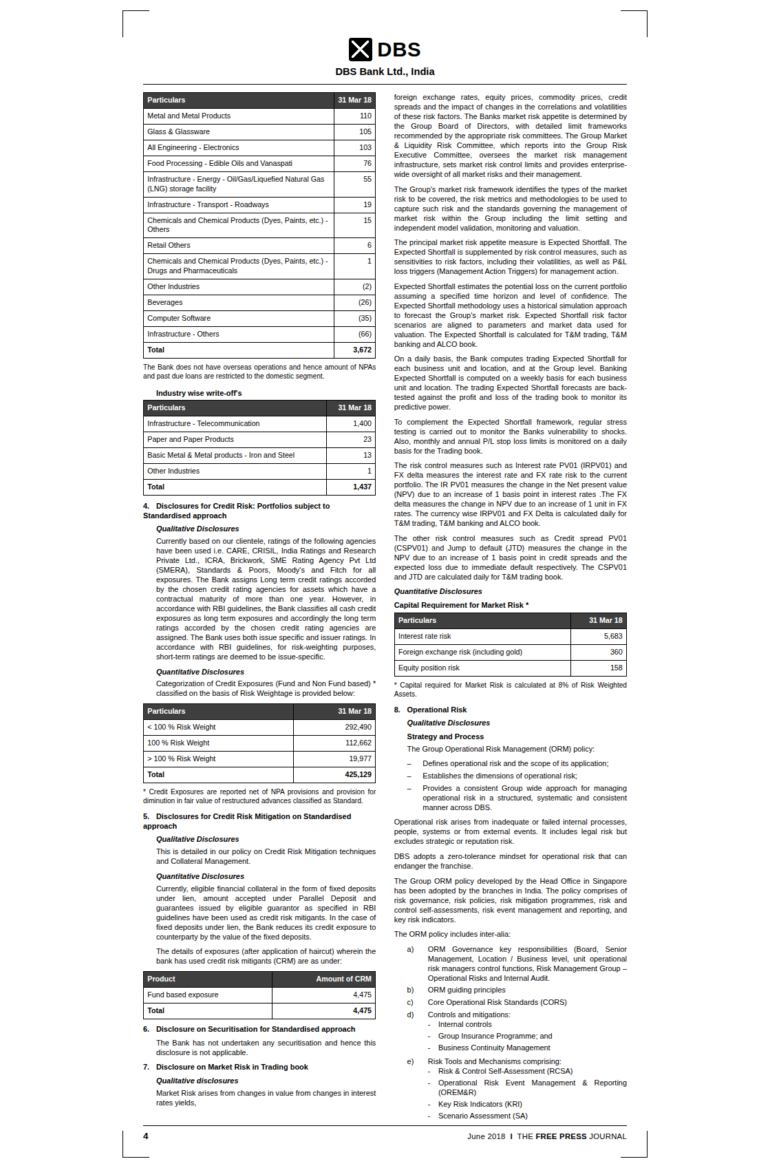DBS
DBS Bank Ltd., India
| Particulars | 31 Mar 18 |
| --- | --- |
| Metal and Metal Products | 110 |
| Glass & Glassware | 105 |
| All Engineering - Electronics | 103 |
| Food Processing - Edible Oils and Vanaspati | 76 |
| Infrastructure - Energy - Oil/Gas/Liquefied Natural Gas (LNG) storage facility | 55 |
| Infrastructure - Transport - Roadways | 19 |
| Chemicals and Chemical Products (Dyes, Paints, etc.) - Others | 15 |
| Retail Others | 6 |
| Chemicals and Chemical Products (Dyes, Paints, etc.) - Drugs and Pharmaceuticals | 1 |
| Other Industries | (2) |
| Beverages | (26) |
| Computer Software | (35) |
| Infrastructure - Others | (66) |
| Total | 3,672 |
The Bank does not have overseas operations and hence amount of NPAs and past due loans are restricted to the domestic segment.
Industry wise write-off's
| Particulars | 31 Mar 18 |
| --- | --- |
| Infrastructure - Telecommunication | 1,400 |
| Paper and Paper Products | 23 |
| Basic Metal & Metal products - Iron and Steel | 13 |
| Other Industries | 1 |
| Total | 1,437 |
4. Disclosures for Credit Risk: Portfolios subject to Standardised approach
Qualitative Disclosures
Currently based on our clientele, ratings of the following agencies have been used i.e. CARE, CRISIL, India Ratings and Research Private Ltd., ICRA, Brickwork, SME Rating Agency Pvt Ltd (SMERA), Standards & Poors, Moody's and Fitch for all exposures. The Bank assigns Long term credit ratings accorded by the chosen credit rating agencies for assets which have a contractual maturity of more than one year. However, in accordance with RBI guidelines, the Bank classifies all cash credit exposures as long term exposures and accordingly the long term ratings accorded by the chosen credit rating agencies are assigned. The Bank uses both issue specific and issuer ratings. In accordance with RBI guidelines, for risk-weighting purposes, short-term ratings are deemed to be issue-specific.
Quantitative Disclosures
Categorization of Credit Exposures (Fund and Non Fund based) * classified on the basis of Risk Weightage is provided below:
| Particulars | 31 Mar 18 |
| --- | --- |
| < 100 % Risk Weight | 292,490 |
| 100 % Risk Weight | 112,662 |
| > 100 % Risk Weight | 19,977 |
| Total | 425,129 |
* Credit Exposures are reported net of NPA provisions and provision for diminution in fair value of restructured advances classified as Standard.
5. Disclosures for Credit Risk Mitigation on Standardised approach
Qualitative Disclosures
This is detailed in our policy on Credit Risk Mitigation techniques and Collateral Management.
Quantitative Disclosures
Currently, eligible financial collateral in the form of fixed deposits under lien, amount accepted under Parallel Deposit and guarantees issued by eligible guarantor as specified in RBI guidelines have been used as credit risk mitigants. In the case of fixed deposits under lien, the Bank reduces its credit exposure to counterparty by the value of the fixed deposits.
The details of exposures (after application of haircut) wherein the bank has used credit risk mitigants (CRM) are as under:
| Product | Amount of CRM |
| --- | --- |
| Fund based exposure | 4,475 |
| Total | 4,475 |
6. Disclosure on Securitisation for Standardised approach
The Bank has not undertaken any securitisation and hence this disclosure is not applicable.
7. Disclosure on Market Risk in Trading book
Qualitative disclosures
Market Risk arises from changes in value from changes in interest rates yields,
foreign exchange rates, equity prices, commodity prices, credit spreads and the impact of changes in the correlations and volatilities of these risk factors. The Banks market risk appetite is determined by the Group Board of Directors, with detailed limit frameworks recommended by the appropriate risk committees. The Group Market & Liquidity Risk Committee, which reports into the Group Risk Executive Committee, oversees the market risk management infrastructure, sets market risk control limits and provides enterprise-wide oversight of all market risks and their management.
The Group's market risk framework identifies the types of the market risk to be covered, the risk metrics and methodologies to be used to capture such risk and the standards governing the management of market risk within the Group including the limit setting and independent model validation, monitoring and valuation.
The principal market risk appetite measure is Expected Shortfall. The Expected Shortfall is supplemented by risk control measures, such as sensitivities to risk factors, including their volatilities, as well as P&L loss triggers (Management Action Triggers) for management action.
Expected Shortfall estimates the potential loss on the current portfolio assuming a specified time horizon and level of confidence. The Expected Shortfall methodology uses a historical simulation approach to forecast the Group's market risk. Expected Shortfall risk factor scenarios are aligned to parameters and market data used for valuation. The Expected Shortfall is calculated for T&M trading, T&M banking and ALCO book.
On a daily basis, the Bank computes trading Expected Shortfall for each business unit and location, and at the Group level. Banking Expected Shortfall is computed on a weekly basis for each business unit and location. The trading Expected Shortfall forecasts are back-tested against the profit and loss of the trading book to monitor its predictive power.
To complement the Expected Shortfall framework, regular stress testing is carried out to monitor the Banks vulnerability to shocks. Also, monthly and annual P/L stop loss limits is monitored on a daily basis for the Trading book.
The risk control measures such as Interest rate PV01 (IRPV01) and FX delta measures the interest rate and FX rate risk to the current portfolio. The IR PV01 measures the change in the Net present value (NPV) due to an increase of 1 basis point in interest rates .The FX delta measures the change in NPV due to an increase of 1 unit in FX rates. The currency wise IRPV01 and FX Delta is calculated daily for T&M trading, T&M banking and ALCO book.
The other risk control measures such as Credit spread PV01 (CSPV01) and Jump to default (JTD) measures the change in the NPV due to an increase of 1 basis point in credit spreads and the expected loss due to immediate default respectively. The CSPV01 and JTD are calculated daily for T&M trading book.
Quantitative Disclosures
Capital Requirement for Market Risk *
| Particulars | 31 Mar 18 |
| --- | --- |
| Interest rate risk | 5,683 |
| Foreign exchange risk (including gold) | 360 |
| Equity position risk | 158 |
* Capital required for Market Risk is calculated at 8% of Risk Weighted Assets.
8. Operational Risk
Qualitative Disclosures
Strategy and Process
The Group Operational Risk Management (ORM) policy:
Defines operational risk and the scope of its application;
Establishes the dimensions of operational risk;
Provides a consistent Group wide approach for managing operational risk in a structured, systematic and consistent manner across DBS.
Operational risk arises from inadequate or failed internal processes, people, systems or from external events. It includes legal risk but excludes strategic or reputation risk.
DBS adopts a zero-tolerance mindset for operational risk that can endanger the franchise.
The Group ORM policy developed by the Head Office in Singapore has been adopted by the branches in India. The policy comprises of risk governance, risk policies, risk mitigation programmes, risk and control self-assessments, risk event management and reporting, and key risk indicators.
The ORM policy includes inter-alia:
ORM Governance key responsibilities (Board, Senior Management, Location / Business level, unit operational risk managers control functions, Risk Management Group – Operational Risks and Internal Audit.
ORM guiding principles
Core Operational Risk Standards (CORS)
Controls and mitigations:
Internal controls
Group Insurance Programme; and
Business Continuity Management
Risk Tools and Mechanisms comprising:
Risk & Control Self-Assessment (RCSA)
Operational Risk Event Management & Reporting (OREM&R)
Key Risk Indicators (KRI)
Scenario Assessment (SA)
4
June 2018 I THE FREE PRESS JOURNAL